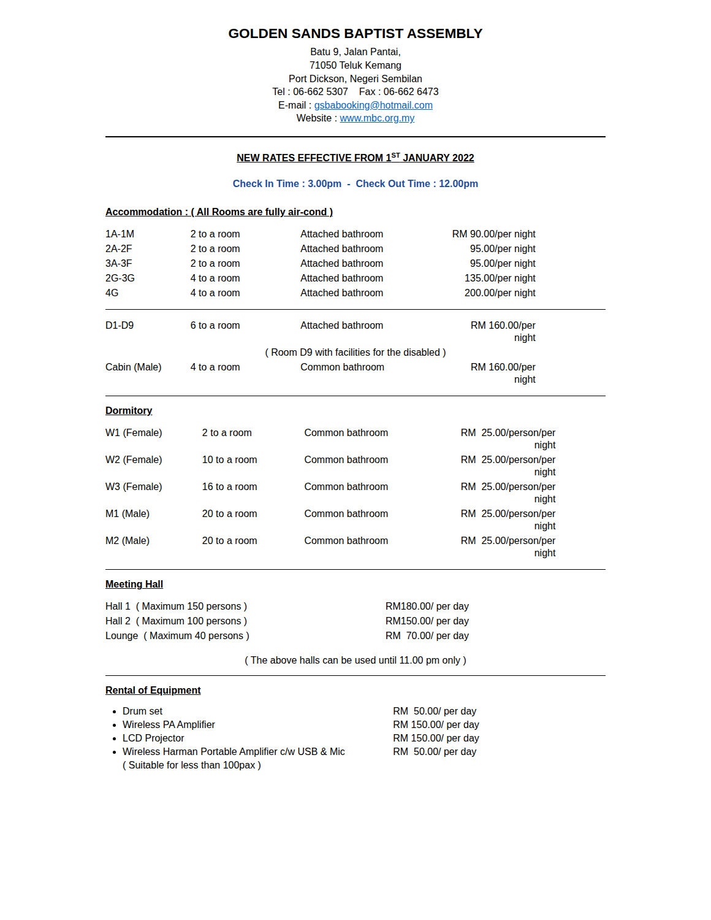GOLDEN SANDS BAPTIST ASSEMBLY
Batu 9, Jalan Pantai,
71050 Teluk Kemang
Port Dickson, Negeri Sembilan
Tel : 06-662 5307 Fax : 06-662 6473
E-mail : gsbabooking@hotmail.com
Website : www.mbc.org.my
NEW RATES EFFECTIVE FROM 1ST JANUARY 2022
Check In Time : 3.00pm - Check Out Time : 12.00pm
Accommodation : ( All Rooms are fully air-cond )
| 1A-1M | 2 to a room | Attached bathroom | RM 90.00/per night |
| 2A-2F | 2 to a room | Attached bathroom | 95.00/per night |
| 3A-3F | 2 to a room | Attached bathroom | 95.00/per night |
| 2G-3G | 4 to a room | Attached bathroom | 135.00/per night |
| 4G | 4 to a room | Attached bathroom | 200.00/per night |
| D1-D9 | 6 to a room | Attached bathroom | RM 160.00/per night |
| ( Room D9 with facilities for the disabled ) |
| Cabin (Male) | 4 to a room | Common bathroom | RM 160.00/per night |
Dormitory
| W1 (Female) | 2 to a room | Common bathroom | RM 25.00/person/per night |
| W2 (Female) | 10 to a room | Common bathroom | RM 25.00/person/per night |
| W3 (Female) | 16 to a room | Common bathroom | RM 25.00/person/per night |
| M1 (Male) | 20 to a room | Common bathroom | RM 25.00/person/per night |
| M2 (Male) | 20 to a room | Common bathroom | RM 25.00/person/per night |
Meeting Hall
| Hall 1 ( Maximum 150 persons ) | RM180.00/ per day |
| Hall 2 ( Maximum 100 persons ) | RM150.00/ per day |
| Lounge ( Maximum 40 persons ) | RM 70.00/ per day |
( The above halls can be used until 11.00 pm only )
Rental of Equipment
Drum set RM 50.00/ per day
Wireless PA Amplifier RM 150.00/ per day
LCD Projector RM 150.00/ per day
Wireless Harman Portable Amplifier c/w USB & Mic RM 50.00/ per day
( Suitable for less than 100pax )